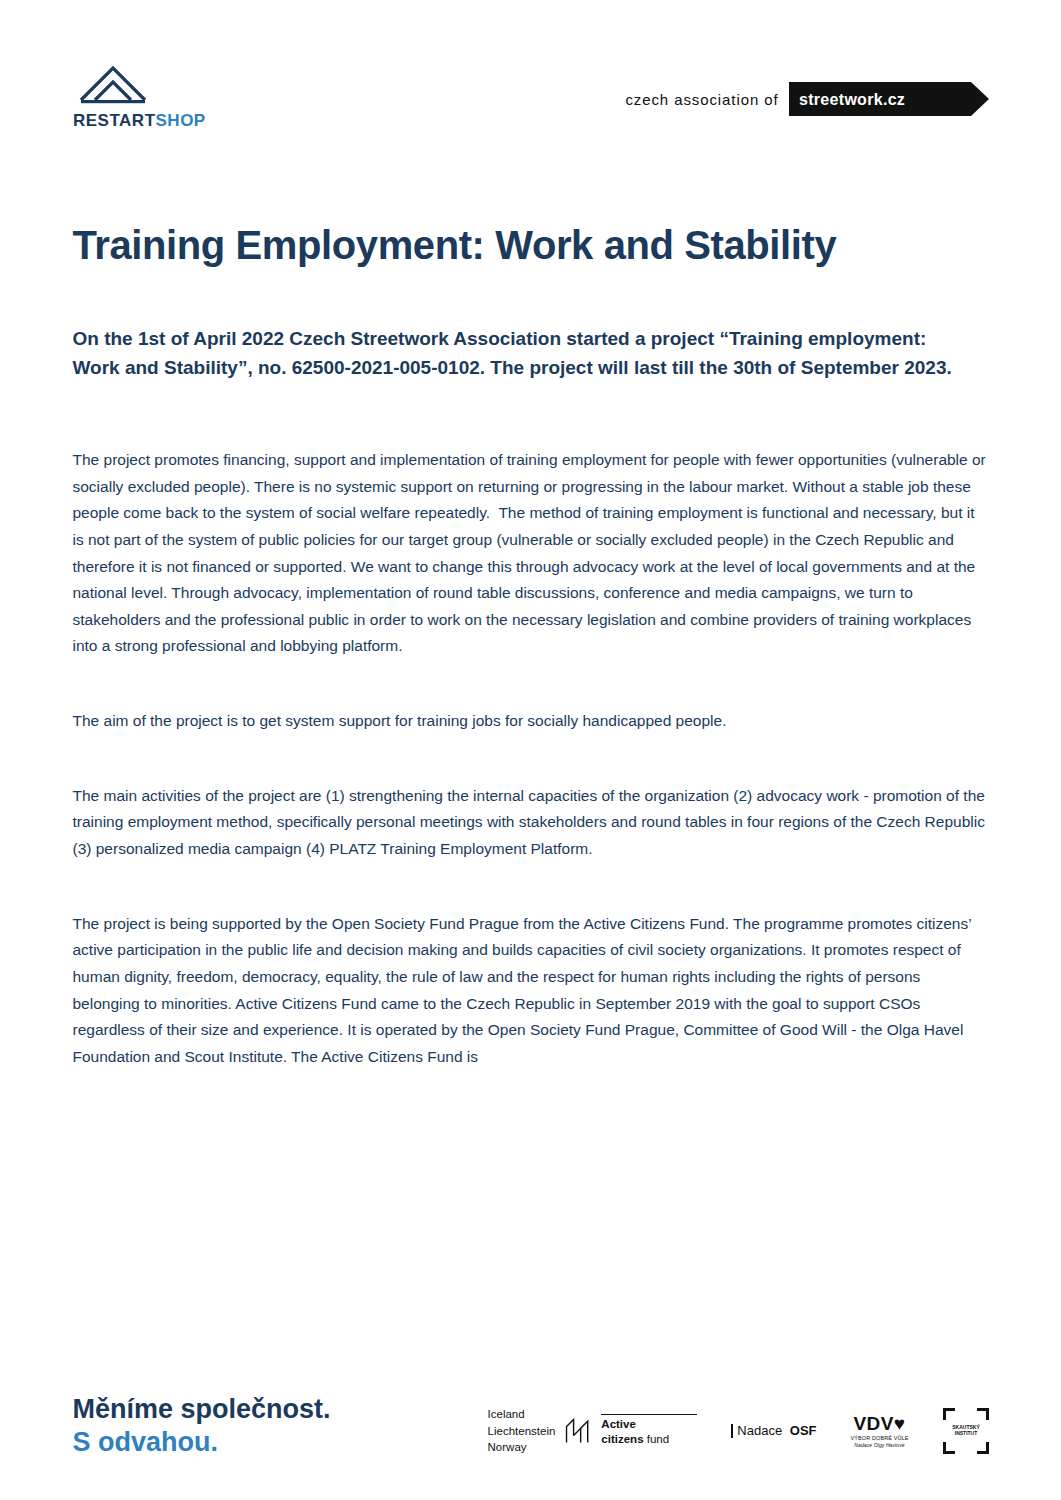RESTARTSHOP
czech association of streetwork.cz
Training Employment: Work and Stability
On the 1st of April 2022 Czech Streetwork Association started a project “Training employment: Work and Stability”, no. 62500-2021-005-0102. The project will last till the 30th of September 2023.
The project promotes financing, support and implementation of training employment for people with fewer opportunities (vulnerable or socially excluded people). There is no systemic support on returning or progressing in the labour market. Without a stable job these people come back to the system of social welfare repeatedly. The method of training employment is functional and necessary, but it is not part of the system of public policies for our target group (vulnerable or socially excluded people) in the Czech Republic and therefore it is not financed or supported. We want to change this through advocacy work at the level of local governments and at the national level. Through advocacy, implementation of round table discussions, conference and media campaigns, we turn to stakeholders and the professional public in order to work on the necessary legislation and combine providers of training workplaces into a strong professional and lobbying platform.
The aim of the project is to get system support for training jobs for socially handicapped people.
The main activities of the project are (1) strengthening the internal capacities of the organization (2) advocacy work - promotion of the training employment method, specifically personal meetings with stakeholders and round tables in four regions of the Czech Republic (3) personalized media campaign (4) PLATZ Training Employment Platform.
The project is being supported by the Open Society Fund Prague from the Active Citizens Fund. The programme promotes citizens’ active participation in the public life and decision making and builds capacities of civil society organizations. It promotes respect of human dignity, freedom, democracy, equality, the rule of law and the respect for human rights including the rights of persons belonging to minorities. Active Citizens Fund came to the Czech Republic in September 2019 with the goal to support CSOs regardless of their size and experience. It is operated by the Open Society Fund Prague, Committee of Good Will - the Olga Havel Foundation and Scout Institute. The Active Citizens Fund is
Měníme společnost. S odvahou.
Iceland
Liechtenstein
Norway
Active
citizens fund
Nadace OSF
VDV♥
VÝBOR DOBRÉ VŮLE
Nadace Olgy Havlové
SKAUTSKÝ INSTITUT